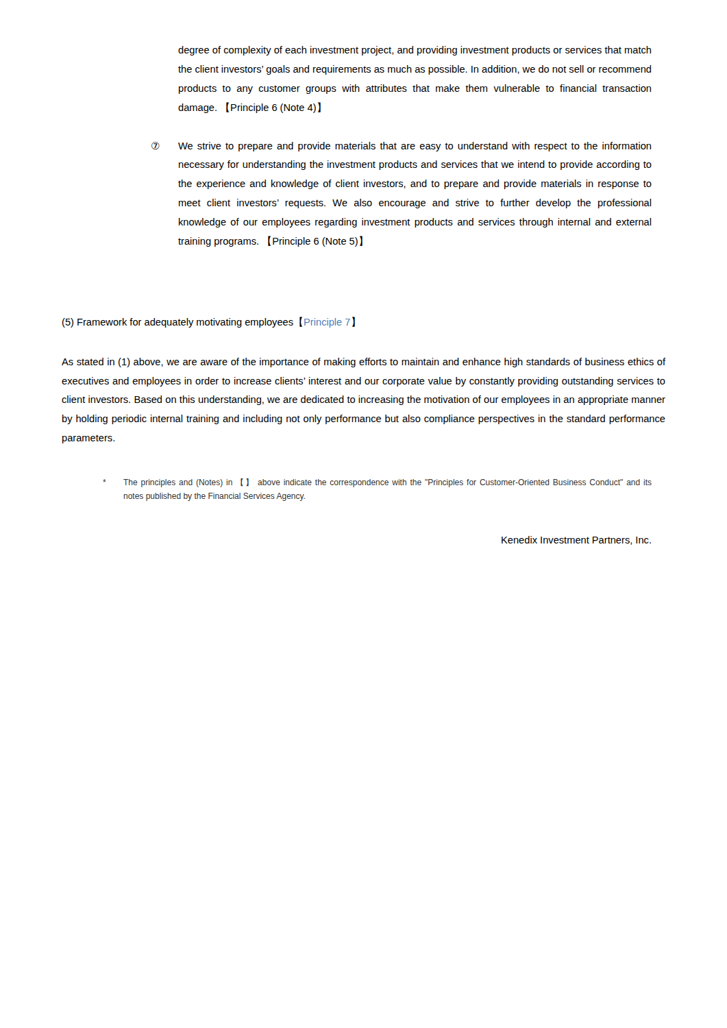degree of complexity of each investment project, and providing investment products or services that match the client investors’ goals and requirements as much as possible. In addition, we do not sell or recommend products to any customer groups with attributes that make them vulnerable to financial transaction damage. 【Principle 6 (Note 4)】
⑦
We strive to prepare and provide materials that are easy to understand with respect to the information necessary for understanding the investment products and services that we intend to provide according to the experience and knowledge of client investors, and to prepare and provide materials in response to meet client investors’ requests. We also encourage and strive to further develop the professional knowledge of our employees regarding investment products and services through internal and external training programs. 【Principle 6 (Note 5)】
(5) Framework for adequately motivating employees【Principle 7】
As stated in (1) above, we are aware of the importance of making efforts to maintain and enhance high standards of business ethics of executives and employees in order to increase clients’ interest and our corporate value by constantly providing outstanding services to client investors. Based on this understanding, we are dedicated to increasing the motivation of our employees in an appropriate manner by holding periodic internal training and including not only performance but also compliance perspectives in the standard performance parameters.
*
The principles and (Notes) in 【】 above indicate the correspondence with the "Principles for Customer-Oriented Business Conduct" and its notes published by the Financial Services Agency.
Kenedix Investment Partners, Inc.